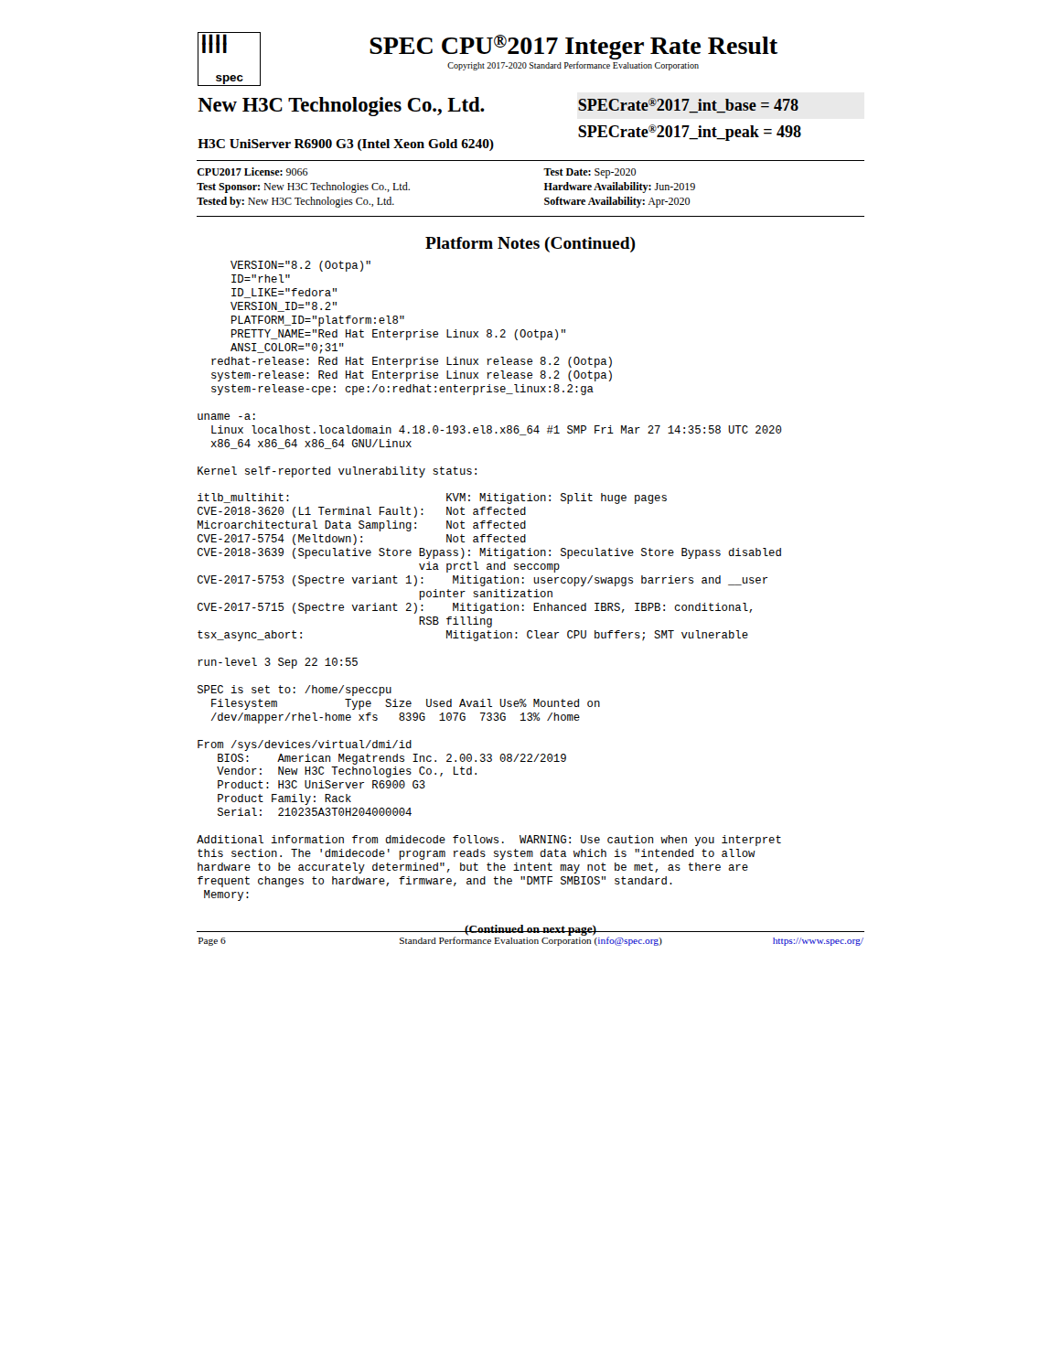| ▌▌▌▌ ▌▌▌▌ spec | SPEC CPU ® 2017 Integer Rate Result Copyright 2017-2020 Standard Performance Evaluation Corporation |
| New H3C Technologies Co., Ltd. | SPECrate ® 2017_int_base = 478 |
| H3C UniServer R6900 G3 (Intel Xeon Gold 6240) | SPECrate ® 2017_int_peak = 498 |
| CPU2017 License: 9066 | Test Date: Sep-2020 |
| Test Sponsor: New H3C Technologies Co., Ltd. | Hardware Availability: Jun-2019 |
| Tested by: New H3C Technologies Co., Ltd. | Software Availability: Apr-2020 |
Platform Notes (Continued)
     VERSION="8.2 (Ootpa)"
     ID="rhel"
     ID_LIKE="fedora"
     VERSION_ID="8.2"
     PLATFORM_ID="platform:el8"
     PRETTY_NAME="Red Hat Enterprise Linux 8.2 (Ootpa)"
     ANSI_COLOR="0;31"
  redhat-release: Red Hat Enterprise Linux release 8.2 (Ootpa)
  system-release: Red Hat Enterprise Linux release 8.2 (Ootpa)
  system-release-cpe: cpe:/o:redhat:enterprise_linux:8.2:ga

uname -a:
  Linux localhost.localdomain 4.18.0-193.el8.x86_64 #1 SMP Fri Mar 27 14:35:58 UTC 2020
  x86_64 x86_64 x86_64 GNU/Linux

Kernel self-reported vulnerability status:

itlb_multihit:                       KVM: Mitigation: Split huge pages
CVE-2018-3620 (L1 Terminal Fault):   Not affected
Microarchitectural Data Sampling:    Not affected
CVE-2017-5754 (Meltdown):            Not affected
CVE-2018-3639 (Speculative Store Bypass): Mitigation: Speculative Store Bypass disabled
                                 via prctl and seccomp
CVE-2017-5753 (Spectre variant 1):    Mitigation: usercopy/swapgs barriers and __user
                                 pointer sanitization
CVE-2017-5715 (Spectre variant 2):    Mitigation: Enhanced IBRS, IBPB: conditional,
                                 RSB filling
tsx_async_abort:                     Mitigation: Clear CPU buffers; SMT vulnerable

run-level 3 Sep 22 10:55

SPEC is set to: /home/speccpu
  Filesystem          Type  Size  Used Avail Use% Mounted on
  /dev/mapper/rhel-home xfs   839G  107G  733G  13% /home

From /sys/devices/virtual/dmi/id
   BIOS:    American Megatrends Inc. 2.00.33 08/22/2019
   Vendor:  New H3C Technologies Co., Ltd.
   Product: H3C UniServer R6900 G3
   Product Family: Rack
   Serial:  210235A3T0H204000004

Additional information from dmidecode follows.  WARNING: Use caution when you interpret
this section. The 'dmidecode' program reads system data which is "intended to allow
hardware to be accurately determined", but the intent may not be met, as there are
frequent changes to hardware, firmware, and the "DMTF SMBIOS" standard.
 Memory:
(Continued on next page)
| Page 6 | Standard Performance Evaluation Corporation ( info@spec.org ) | https://www.spec.org/ |